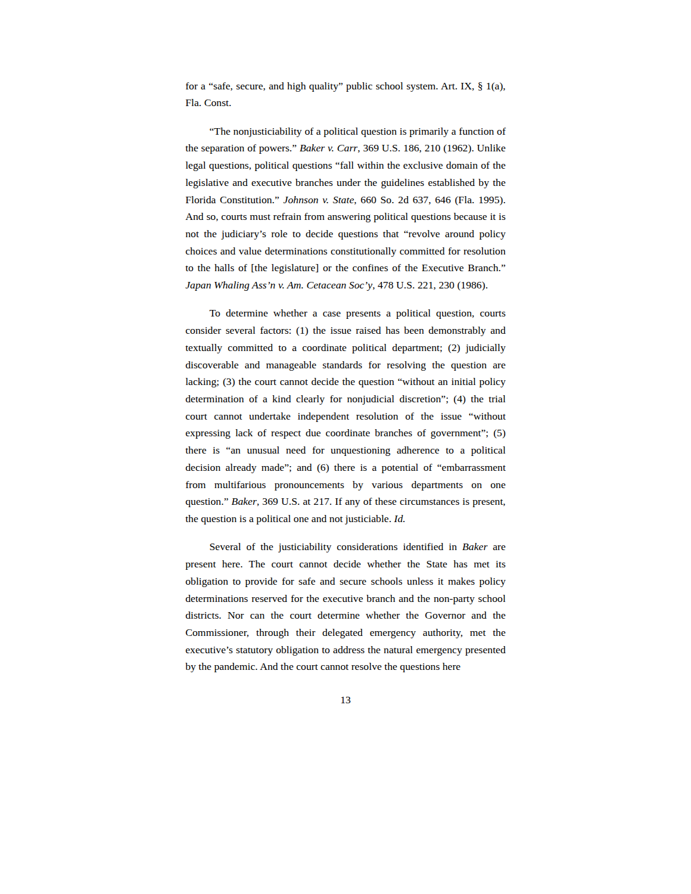for a “safe, secure, and high quality” public school system. Art. IX, § 1(a), Fla. Const.
“The nonjusticiability of a political question is primarily a function of the separation of powers.” Baker v. Carr, 369 U.S. 186, 210 (1962). Unlike legal questions, political questions “fall within the exclusive domain of the legislative and executive branches under the guidelines established by the Florida Constitution.” Johnson v. State, 660 So. 2d 637, 646 (Fla. 1995). And so, courts must refrain from answering political questions because it is not the judiciary’s role to decide questions that “revolve around policy choices and value determinations constitutionally committed for resolution to the halls of [the legislature] or the confines of the Executive Branch.” Japan Whaling Ass’n v. Am. Cetacean Soc’y, 478 U.S. 221, 230 (1986).
To determine whether a case presents a political question, courts consider several factors: (1) the issue raised has been demonstrably and textually committed to a coordinate political department; (2) judicially discoverable and manageable standards for resolving the question are lacking; (3) the court cannot decide the question “without an initial policy determination of a kind clearly for nonjudicial discretion”; (4) the trial court cannot undertake independent resolution of the issue “without expressing lack of respect due coordinate branches of government”; (5) there is “an unusual need for unquestioning adherence to a political decision already made”; and (6) there is a potential of “embarrassment from multifarious pronouncements by various departments on one question.” Baker, 369 U.S. at 217. If any of these circumstances is present, the question is a political one and not justiciable. Id.
Several of the justiciability considerations identified in Baker are present here. The court cannot decide whether the State has met its obligation to provide for safe and secure schools unless it makes policy determinations reserved for the executive branch and the non-party school districts. Nor can the court determine whether the Governor and the Commissioner, through their delegated emergency authority, met the executive’s statutory obligation to address the natural emergency presented by the pandemic. And the court cannot resolve the questions here
13